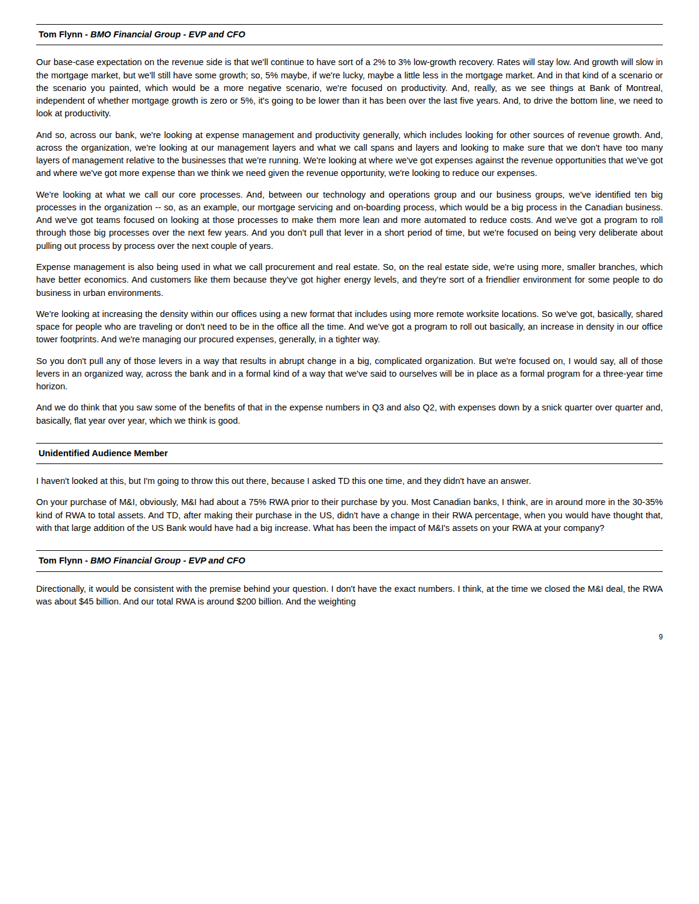Tom Flynn - BMO Financial Group - EVP and CFO
Our base-case expectation on the revenue side is that we'll continue to have sort of a 2% to 3% low-growth recovery. Rates will stay low. And growth will slow in the mortgage market, but we'll still have some growth; so, 5% maybe, if we're lucky, maybe a little less in the mortgage market. And in that kind of a scenario or the scenario you painted, which would be a more negative scenario, we're focused on productivity. And, really, as we see things at Bank of Montreal, independent of whether mortgage growth is zero or 5%, it's going to be lower than it has been over the last five years. And, to drive the bottom line, we need to look at productivity.
And so, across our bank, we're looking at expense management and productivity generally, which includes looking for other sources of revenue growth. And, across the organization, we're looking at our management layers and what we call spans and layers and looking to make sure that we don't have too many layers of management relative to the businesses that we're running. We're looking at where we've got expenses against the revenue opportunities that we've got and where we've got more expense than we think we need given the revenue opportunity, we're looking to reduce our expenses.
We're looking at what we call our core processes. And, between our technology and operations group and our business groups, we've identified ten big processes in the organization -- so, as an example, our mortgage servicing and on-boarding process, which would be a big process in the Canadian business. And we've got teams focused on looking at those processes to make them more lean and more automated to reduce costs. And we've got a program to roll through those big processes over the next few years. And you don't pull that lever in a short period of time, but we're focused on being very deliberate about pulling out process by process over the next couple of years.
Expense management is also being used in what we call procurement and real estate. So, on the real estate side, we're using more, smaller branches, which have better economics. And customers like them because they've got higher energy levels, and they're sort of a friendlier environment for some people to do business in urban environments.
We're looking at increasing the density within our offices using a new format that includes using more remote worksite locations. So we've got, basically, shared space for people who are traveling or don't need to be in the office all the time. And we've got a program to roll out basically, an increase in density in our office tower footprints. And we're managing our procured expenses, generally, in a tighter way.
So you don't pull any of those levers in a way that results in abrupt change in a big, complicated organization. But we're focused on, I would say, all of those levers in an organized way, across the bank and in a formal kind of a way that we've said to ourselves will be in place as a formal program for a three-year time horizon.
And we do think that you saw some of the benefits of that in the expense numbers in Q3 and also Q2, with expenses down by a snick quarter over quarter and, basically, flat year over year, which we think is good.
Unidentified Audience Member
I haven't looked at this, but I'm going to throw this out there, because I asked TD this one time, and they didn't have an answer.
On your purchase of M&I, obviously, M&I had about a 75% RWA prior to their purchase by you. Most Canadian banks, I think, are in around more in the 30-35% kind of RWA to total assets. And TD, after making their purchase in the US, didn't have a change in their RWA percentage, when you would have thought that, with that large addition of the US Bank would have had a big increase. What has been the impact of M&I's assets on your RWA at your company?
Tom Flynn - BMO Financial Group - EVP and CFO
Directionally, it would be consistent with the premise behind your question. I don't have the exact numbers. I think, at the time we closed the M&I deal, the RWA was about $45 billion. And our total RWA is around $200 billion. And the weighting
9